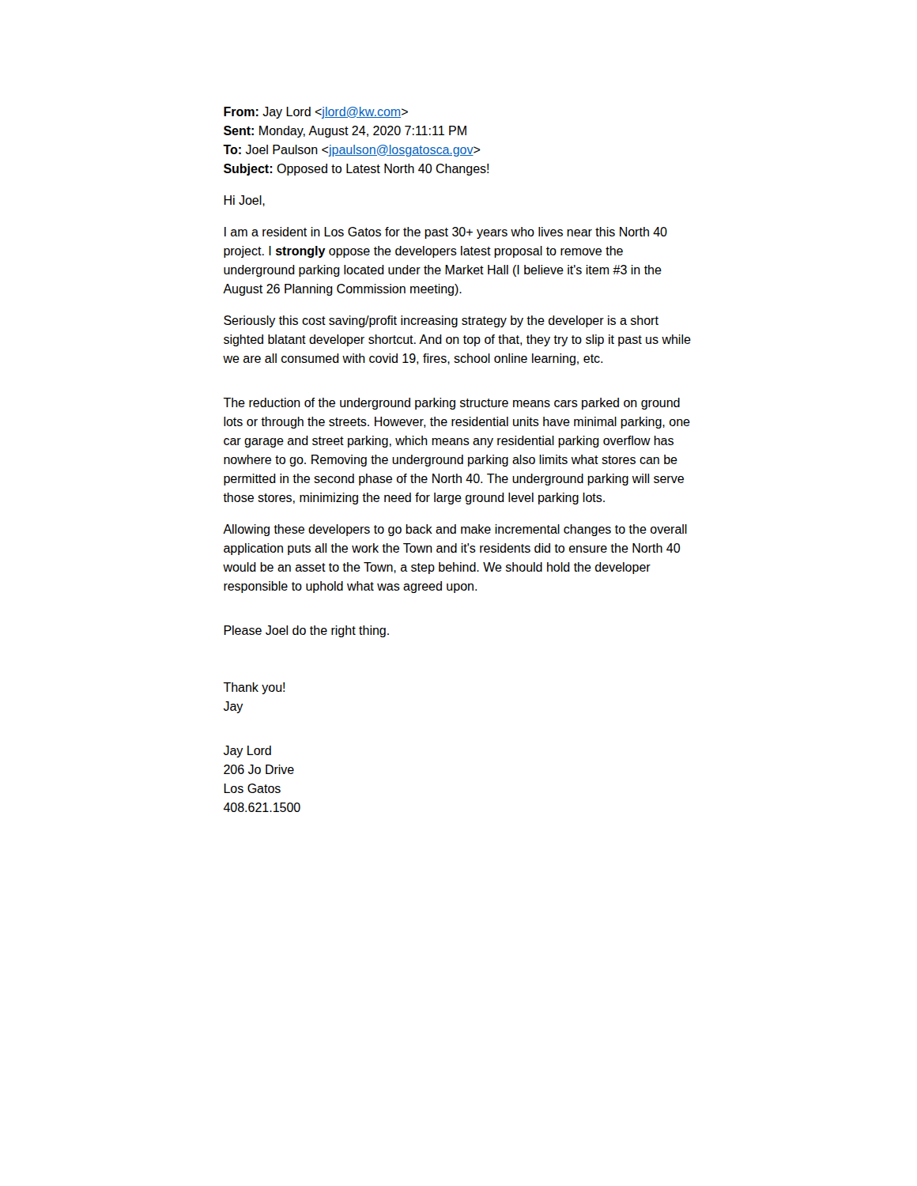From: Jay Lord <jlord@kw.com>
Sent: Monday, August 24, 2020 7:11:11 PM
To: Joel Paulson <jpaulson@losgatosca.gov>
Subject: Opposed to Latest North 40 Changes!
Hi Joel,
I am a resident in Los Gatos for the past 30+ years who lives near this North 40 project. I strongly oppose the developers latest proposal to remove the underground parking located under the Market Hall (I believe it's item #3 in the August 26 Planning Commission meeting).
Seriously this cost saving/profit increasing strategy by the developer is a short sighted blatant developer shortcut. And on top of that, they try to slip it past us while we are all consumed with covid 19, fires, school online learning, etc.
The reduction of the underground parking structure means cars parked on ground lots or through the streets. However, the residential units have minimal parking, one car garage and street parking, which means any residential parking overflow has nowhere to go. Removing the underground parking also limits what stores can be permitted in the second phase of the North 40. The underground parking will serve those stores, minimizing the need for large ground level parking lots.
Allowing these developers to go back and make incremental changes to the overall application puts all the work the Town and it's residents did to ensure the North 40 would be an asset to the Town, a step behind. We should hold the developer responsible to uphold what was agreed upon.
Please Joel do the right thing.
Thank you!
Jay
Jay Lord
206 Jo Drive
Los Gatos
408.621.1500